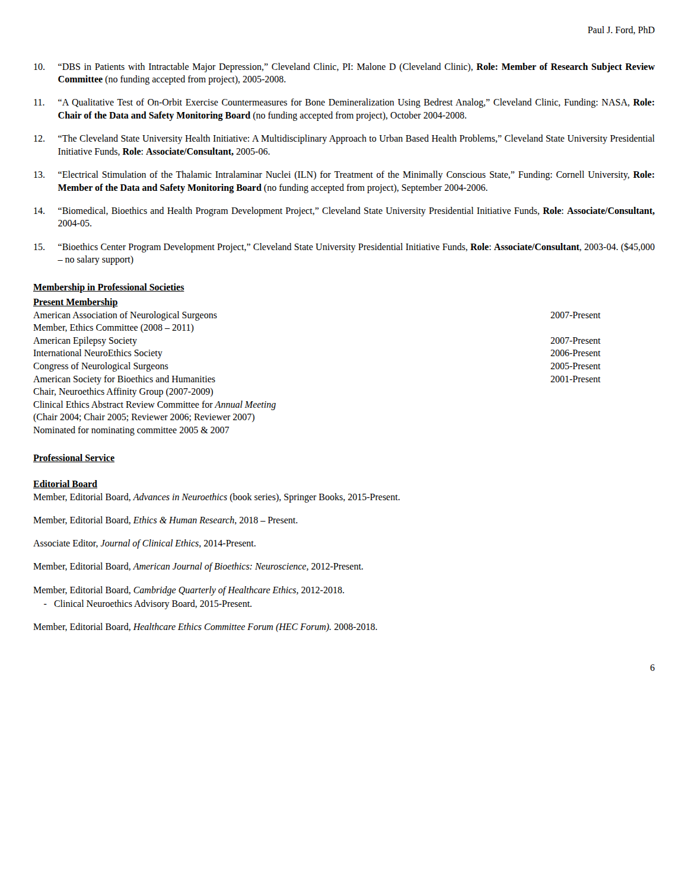Paul J. Ford, PhD
10.“DBS in Patients with Intractable Major Depression,” Cleveland Clinic, PI: Malone D (Cleveland Clinic), Role: Member of Research Subject Review Committee (no funding accepted from project), 2005-2008.
11.“A Qualitative Test of On-Orbit Exercise Countermeasures for Bone Demineralization Using Bedrest Analog,” Cleveland Clinic, Funding: NASA, Role: Chair of the Data and Safety Monitoring Board (no funding accepted from project), October 2004-2008.
12.“The Cleveland State University Health Initiative: A Multidisciplinary Approach to Urban Based Health Problems,” Cleveland State University Presidential Initiative Funds, Role: Associate/Consultant, 2005-06.
13.“Electrical Stimulation of the Thalamic Intralaminar Nuclei (ILN) for Treatment of the Minimally Conscious State,” Funding: Cornell University, Role: Member of the Data and Safety Monitoring Board (no funding accepted from project), September 2004-2006.
14.“Biomedical, Bioethics and Health Program Development Project,” Cleveland State University Presidential Initiative Funds, Role: Associate/Consultant, 2004-05.
15.“Bioethics Center Program Development Project,” Cleveland State University Presidential Initiative Funds, Role: Associate/Consultant, 2003-04. ($45,000 – no salary support)
Membership in Professional Societies
Present Membership
| American Association of Neurological Surgeons | 2007-Present |
| Member, Ethics Committee (2008 – 2011) | |
| American Epilepsy Society | 2007-Present |
| International NeuroEthics Society | 2006-Present |
| Congress of Neurological Surgeons | 2005-Present |
| American Society for Bioethics and Humanities | 2001-Present |
| Chair, Neuroethics Affinity Group (2007-2009) | |
| Clinical Ethics Abstract Review Committee for Annual Meeting | |
| (Chair 2004; Chair 2005; Reviewer 2006; Reviewer 2007) | |
| Nominated for nominating committee 2005 & 2007 | |
Professional Service
Editorial Board
Member, Editorial Board, Advances in Neuroethics (book series), Springer Books, 2015-Present.
Member, Editorial Board, Ethics & Human Research, 2018 – Present.
Associate Editor, Journal of Clinical Ethics, 2014-Present.
Member, Editorial Board, American Journal of Bioethics: Neuroscience, 2012-Present.
Member, Editorial Board, Cambridge Quarterly of Healthcare Ethics, 2012-2018.
- Clinical Neuroethics Advisory Board, 2015-Present.
Member, Editorial Board, Healthcare Ethics Committee Forum (HEC Forum). 2008-2018.
6